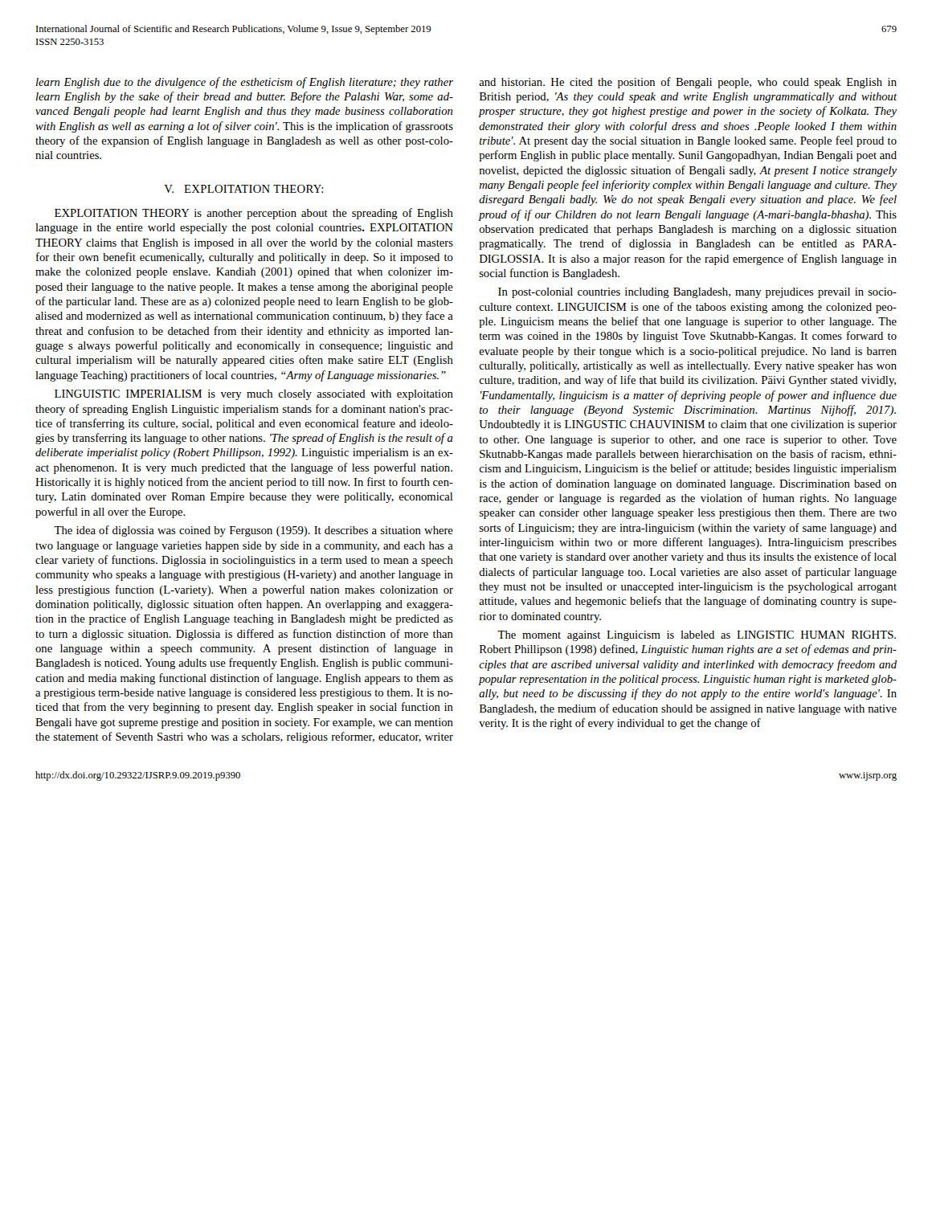International Journal of Scientific and Research Publications, Volume 9, Issue 9, September 2019
ISSN 2250-3153
679
learn English due to the divulgence of the estheticism of English literature; they rather learn English by the sake of their bread and butter. Before the Palashi War, some advanced Bengali people had learnt English and thus they made business collaboration with English as well as earning a lot of silver coin'. This is the implication of grassroots theory of the expansion of English language in Bangladesh as well as other post-colonial countries.
V. Exploitation Theory:
EXPLOITATION THEORY is another perception about the spreading of English language in the entire world especially the post colonial countries. EXPLOITATION THEORY claims that English is imposed in all over the world by the colonial masters for their own benefit ecumenically, culturally and politically in deep. So it imposed to make the colonized people enslave. Kandiah (2001) opined that when colonizer imposed their language to the native people. It makes a tense among the aboriginal people of the particular land. These are as a) colonized people need to learn English to be globalised and modernized as well as international communication continuum, b) they face a threat and confusion to be detached from their identity and ethnicity as imported language s always powerful politically and economically in consequence; linguistic and cultural imperialism will be naturally appeared cities often make satire ELT (English language Teaching) practitioners of local countries, “Army of Language missionaries.”
LINGUISTIC IMPERIALISM is very much closely associated with exploitation theory of spreading English Linguistic imperialism stands for a dominant nation's practice of transferring its culture, social, political and even economical feature and ideologies by transferring its language to other nations. 'The spread of English is the result of a deliberate imperialist policy (Robert Phillipson, 1992). Linguistic imperialism is an exact phenomenon. It is very much predicted that the language of less powerful nation. Historically it is highly noticed from the ancient period to till now. In first to fourth century, Latin dominated over Roman Empire because they were politically, economical powerful in all over the Europe.
The idea of diglossia was coined by Ferguson (1959). It describes a situation where two language or language varieties happen side by side in a community, and each has a clear variety of functions. Diglossia in sociolinguistics in a term used to mean a speech community who speaks a language with prestigious (H-variety) and another language in less prestigious function (L-variety). When a powerful nation makes colonization or domination politically, diglossic situation often happen. An overlapping and exaggeration in the practice of English Language teaching in Bangladesh might be predicted as to turn a diglossic situation. Diglossia is differed as function distinction of more than one language within a speech community. A present distinction of language in Bangladesh is noticed. Young adults use frequently English. English is public communication and media making functional distinction of language. English appears to them as a prestigious term-beside native language is considered less prestigious to them. It is noticed that from the very beginning to present day. English speaker in social function in Bengali have got supreme prestige and position in society. For example, we can mention the statement of Seventh Sastri who was a scholars, religious reformer, educator, writer and historian. He cited the position of Bengali people, who could speak English in British period, 'As they could speak and write English ungrammatically and without prosper structure, they got highest prestige and power in the society of Kolkata. They demonstrated their glory with colorful dress and shoes .People looked I them within tribute'. At present day the social situation in Bangle looked same. People feel proud to perform English in public place mentally. Sunil Gangopadhyan, Indian Bengali poet and novelist, depicted the diglossic situation of Bengali sadly, At present I notice strangely many Bengali people feel inferiority complex within Bengali language and culture. They disregard Bengali badly. We do not speak Bengali every situation and place. We feel proud of if our Children do not learn Bengali language (A-mari-bangla-bhasha). This observation predicated that perhaps Bangladesh is marching on a diglossic situation pragmatically. The trend of diglossia in Bangladesh can be entitled as PARA-DIGLOSSIA. It is also a major reason for the rapid emergence of English language in social function is Bangladesh.
In post-colonial countries including Bangladesh, many prejudices prevail in socio-culture context. LINGUICISM is one of the taboos existing among the colonized people. Linguicism means the belief that one language is superior to other language. The term was coined in the 1980s by linguist Tove Skutnabb-Kangas. It comes forward to evaluate people by their tongue which is a socio-political prejudice. No land is barren culturally, politically, artistically as well as intellectually. Every native speaker has won culture, tradition, and way of life that build its civilization. Päivi Gynther stated vividly, 'Fundamentally, linguicism is a matter of depriving people of power and influence due to their language (Beyond Systemic Discrimination. Martinus Nijhoff, 2017). Undoubtedly it is LINGUSTIC CHAUVINISM to claim that one civilization is superior to other. One language is superior to other, and one race is superior to other. Tove Skutnabb-Kangas made parallels between hierarchisation on the basis of racism, ethnicism and Linguicism, Linguicism is the belief or attitude; besides linguistic imperialism is the action of domination language on dominated language. Discrimination based on race, gender or language is regarded as the violation of human rights. No language speaker can consider other language speaker less prestigious then them. There are two sorts of Linguicism; they are intra-linguicism (within the variety of same language) and inter-linguicism within two or more different languages). Intra-linguicism prescribes that one variety is standard over another variety and thus its insults the existence of local dialects of particular language too. Local varieties are also asset of particular language they must not be insulted or unaccepted inter-linguicism is the psychological arrogant attitude, values and hegemonic beliefs that the language of dominating country is superior to dominated country.
The moment against Linguicism is labeled as LINGISTIC HUMAN RIGHTS. Robert Phillipson (1998) defined, Linguistic human rights are a set of edemas and principles that are ascribed universal validity and interlinked with democracy freedom and popular representation in the political process. Linguistic human right is marketed globally, but need to be discussing if they do not apply to the entire world's language'. In Bangladesh, the medium of education should be assigned in native language with native verity. It is the right of every individual to get the change of
http://dx.doi.org/10.29322/IJSRP.9.09.2019.p9390
www.ijsrp.org